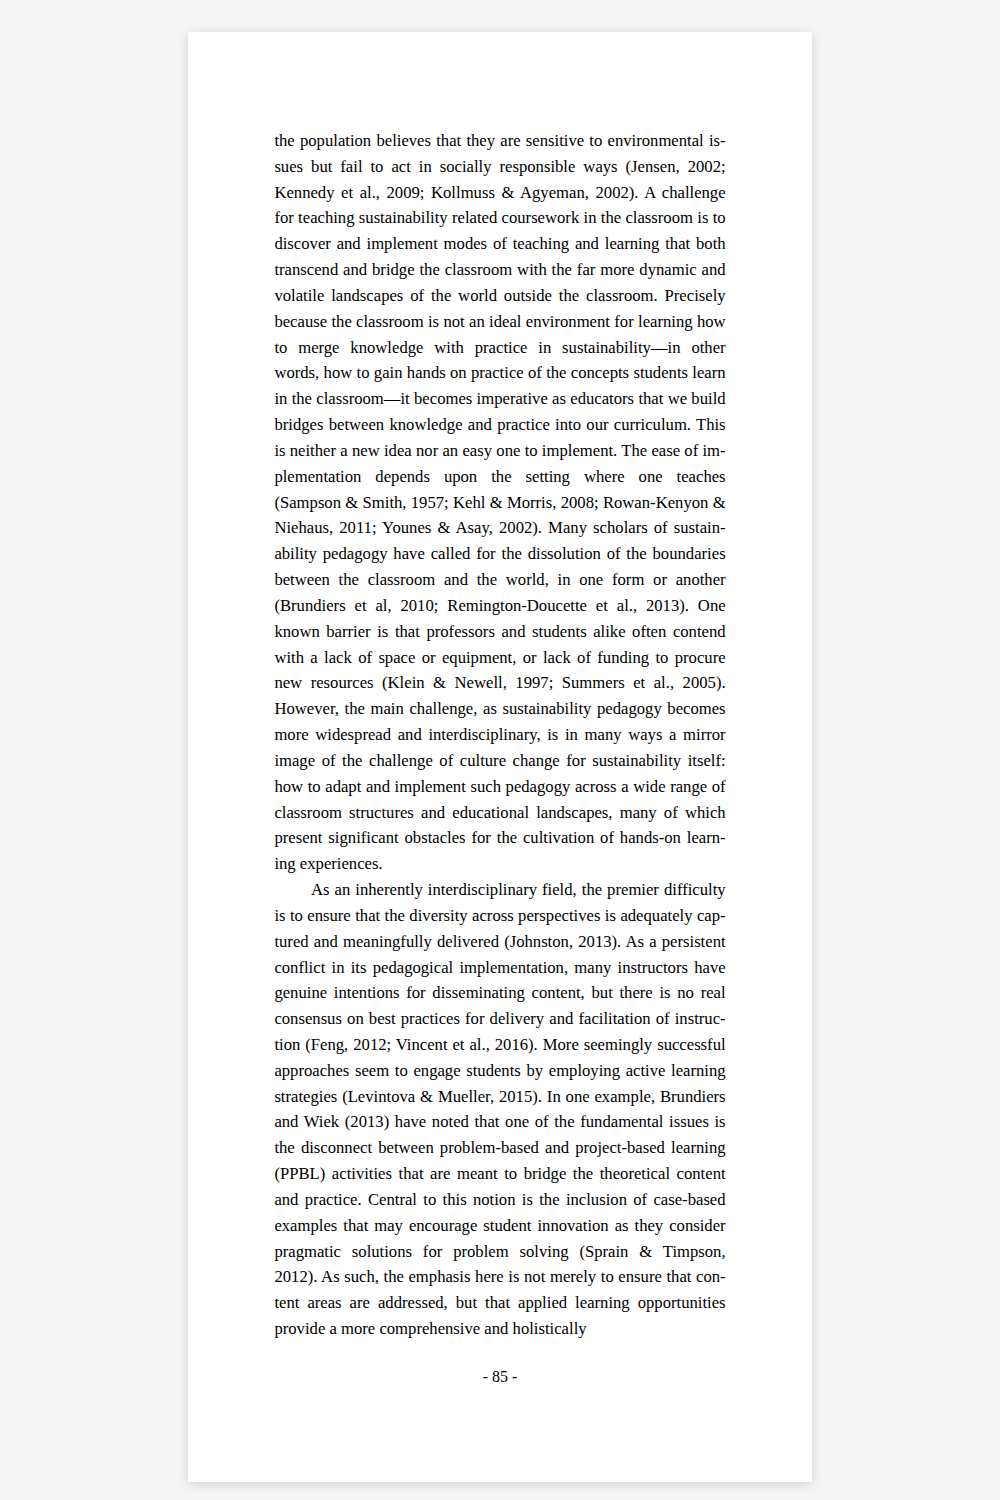the population believes that they are sensitive to environmental issues but fail to act in socially responsible ways (Jensen, 2002; Kennedy et al., 2009; Kollmuss & Agyeman, 2002). A challenge for teaching sustainability related coursework in the classroom is to discover and implement modes of teaching and learning that both transcend and bridge the classroom with the far more dynamic and volatile landscapes of the world outside the classroom. Precisely because the classroom is not an ideal environment for learning how to merge knowledge with practice in sustainability—in other words, how to gain hands on practice of the concepts students learn in the classroom—it becomes imperative as educators that we build bridges between knowledge and practice into our curriculum. This is neither a new idea nor an easy one to implement. The ease of implementation depends upon the setting where one teaches (Sampson & Smith, 1957; Kehl & Morris, 2008; Rowan-Kenyon & Niehaus, 2011; Younes & Asay, 2002). Many scholars of sustainability pedagogy have called for the dissolution of the boundaries between the classroom and the world, in one form or another (Brundiers et al, 2010; Remington-Doucette et al., 2013). One known barrier is that professors and students alike often contend with a lack of space or equipment, or lack of funding to procure new resources (Klein & Newell, 1997; Summers et al., 2005). However, the main challenge, as sustainability pedagogy becomes more widespread and interdisciplinary, is in many ways a mirror image of the challenge of culture change for sustainability itself: how to adapt and implement such pedagogy across a wide range of classroom structures and educational landscapes, many of which present significant obstacles for the cultivation of hands-on learning experiences.
As an inherently interdisciplinary field, the premier difficulty is to ensure that the diversity across perspectives is adequately captured and meaningfully delivered (Johnston, 2013). As a persistent conflict in its pedagogical implementation, many instructors have genuine intentions for disseminating content, but there is no real consensus on best practices for delivery and facilitation of instruction (Feng, 2012; Vincent et al., 2016). More seemingly successful approaches seem to engage students by employing active learning strategies (Levintova & Mueller, 2015). In one example, Brundiers and Wiek (2013) have noted that one of the fundamental issues is the disconnect between problem-based and project-based learning (PPBL) activities that are meant to bridge the theoretical content and practice. Central to this notion is the inclusion of case-based examples that may encourage student innovation as they consider pragmatic solutions for problem solving (Sprain & Timpson, 2012). As such, the emphasis here is not merely to ensure that content areas are addressed, but that applied learning opportunities provide a more comprehensive and holistically
- 85 -